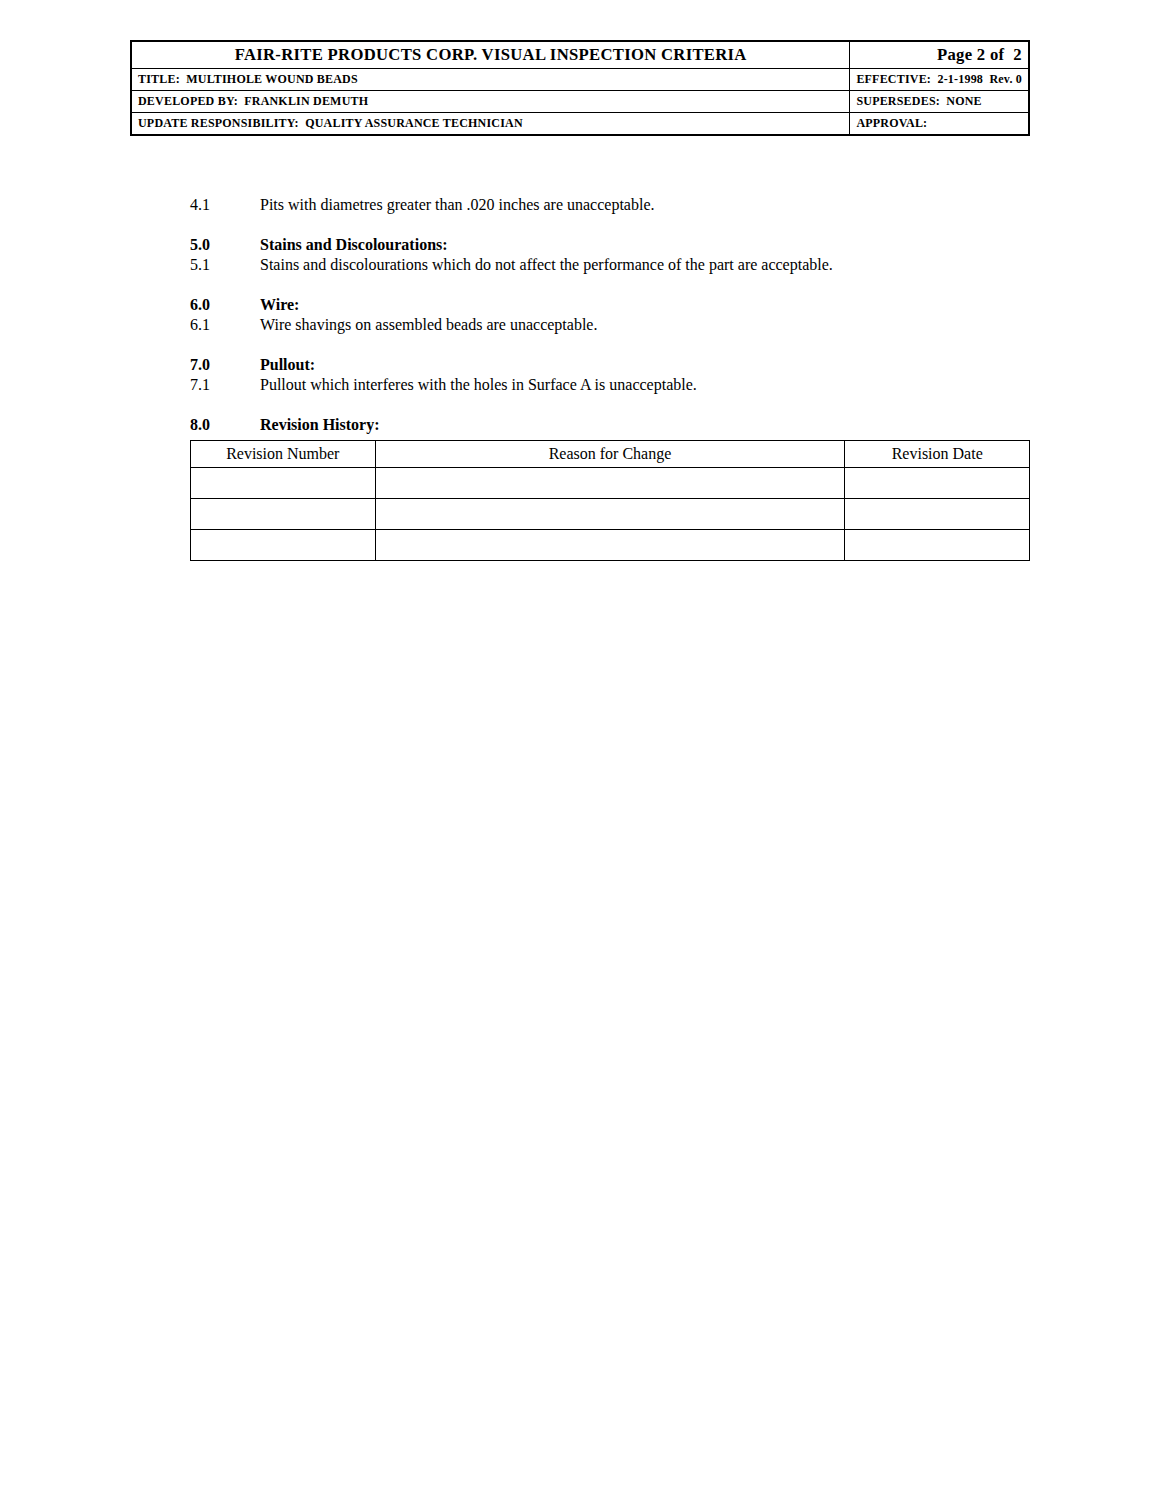| FAIR-RITE PRODUCTS CORP. VISUAL INSPECTION CRITERIA | Page 2 of 2 |
| TITLE: MULTIHOLE WOUND BEADS | EFFECTIVE: 2-1-1998 Rev. 0 |
| DEVELOPED BY: FRANKLIN DEMUTH | SUPERSEDES: NONE |
| UPDATE RESPONSIBILITY: QUALITY ASSURANCE TECHNICIAN | APPROVAL: |
4.1
Pits with diametres greater than .020 inches are unacceptable.
5.0 Stains and Discolourations:
5.1
Stains and discolourations which do not affect the performance of the part are acceptable.
6.0 Wire:
6.1
Wire shavings on assembled beads are unacceptable.
7.0 Pullout:
7.1
Pullout which interferes with the holes in Surface A is unacceptable.
8.0 Revision History:
| Revision Number | Reason for Change | Revision Date |
| --- | --- | --- |